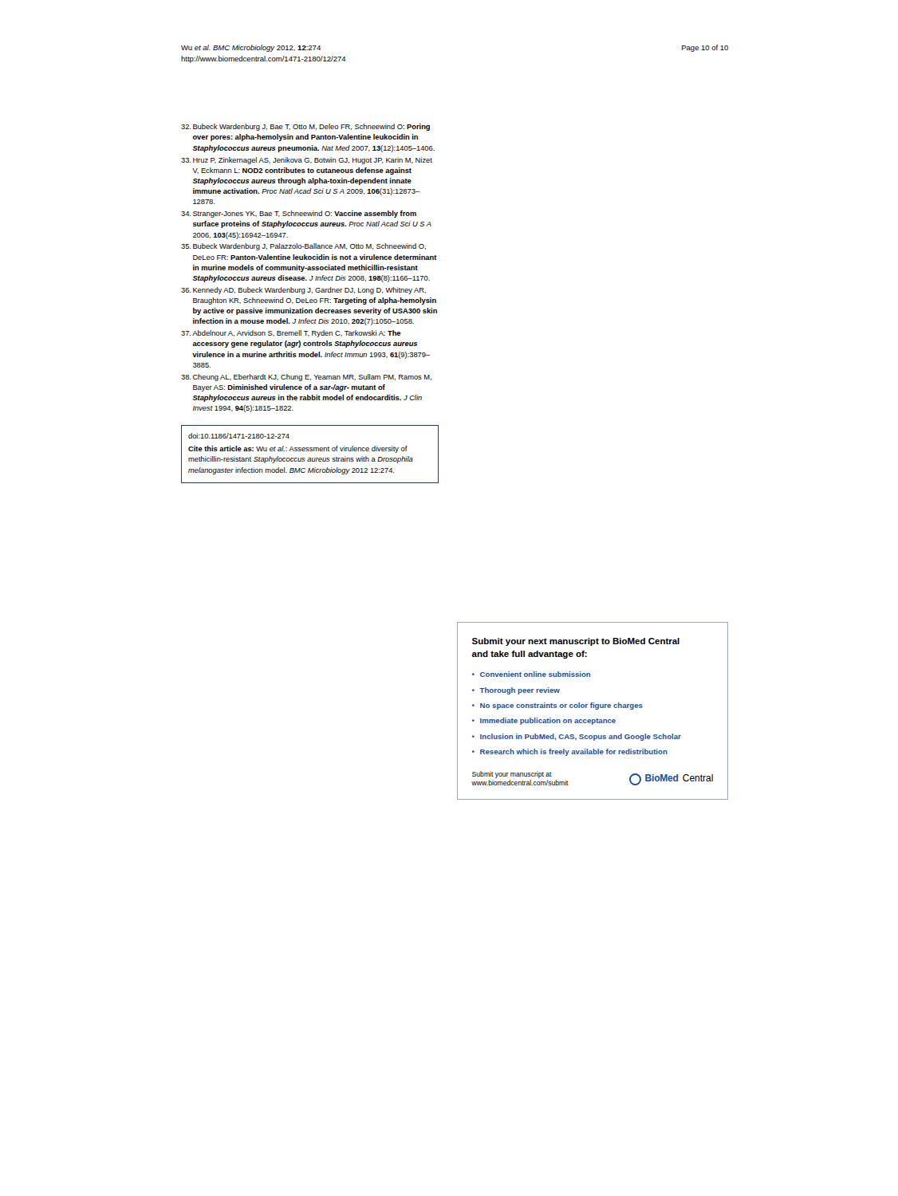Wu et al. BMC Microbiology 2012, 12:274
http://www.biomedcentral.com/1471-2180/12/274
Page 10 of 10
32. Bubeck Wardenburg J, Bae T, Otto M, Deleo FR, Schneewind O: Poring over pores: alpha-hemolysin and Panton-Valentine leukocidin in Staphylococcus aureus pneumonia. Nat Med 2007, 13(12):1405–1406.
33. Hruz P, Zinkernagel AS, Jenikova G, Botwin GJ, Hugot JP, Karin M, Nizet V, Eckmann L: NOD2 contributes to cutaneous defense against Staphylococcus aureus through alpha-toxin-dependent innate immune activation. Proc Natl Acad Sci U S A 2009, 106(31):12873–12878.
34. Stranger-Jones YK, Bae T, Schneewind O: Vaccine assembly from surface proteins of Staphylococcus aureus. Proc Natl Acad Sci U S A 2006, 103(45):16942–16947.
35. Bubeck Wardenburg J, Palazzolo-Ballance AM, Otto M, Schneewind O, DeLeo FR: Panton-Valentine leukocidin is not a virulence determinant in murine models of community-associated methicillin-resistant Staphylococcus aureus disease. J Infect Dis 2008, 198(8):1166–1170.
36. Kennedy AD, Bubeck Wardenburg J, Gardner DJ, Long D, Whitney AR, Braughton KR, Schneewind O, DeLeo FR: Targeting of alpha-hemolysin by active or passive immunization decreases severity of USA300 skin infection in a mouse model. J Infect Dis 2010, 202(7):1050–1058.
37. Abdelnour A, Arvidson S, Bremell T, Ryden C, Tarkowski A: The accessory gene regulator (agr) controls Staphylococcus aureus virulence in a murine arthritis model. Infect Immun 1993, 61(9):3879–3885.
38. Cheung AL, Eberhardt KJ, Chung E, Yeaman MR, Sullam PM, Ramos M, Bayer AS: Diminished virulence of a sar-/agr- mutant of Staphylococcus aureus in the rabbit model of endocarditis. J Clin Invest 1994, 94(5):1815–1822.
doi:10.1186/1471-2180-12-274
Cite this article as: Wu et al.: Assessment of virulence diversity of methicillin-resistant Staphylococcus aureus strains with a Drosophila melanogaster infection model. BMC Microbiology 2012 12:274.
Submit your next manuscript to BioMed Central
and take full advantage of:
Convenient online submission
Thorough peer review
No space constraints or color figure charges
Immediate publication on acceptance
Inclusion in PubMed, CAS, Scopus and Google Scholar
Research which is freely available for redistribution
Submit your manuscript at
www.biomedcentral.com/submit
BioMed Central